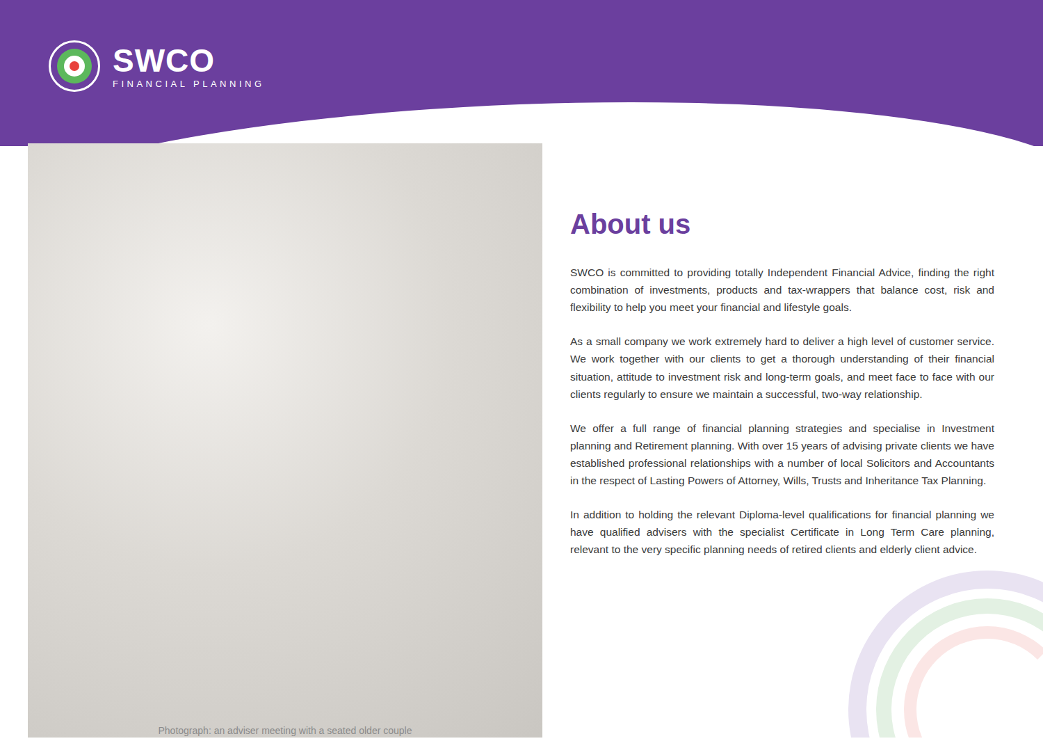SWCO FINANCIAL PLANNING
Photograph: an adviser meeting with a seated older couple
About us
SWCO is committed to providing totally Independent Financial Advice, finding the right combination of investments, products and tax-wrappers that balance cost, risk and flexibility to help you meet your financial and lifestyle goals.
As a small company we work extremely hard to deliver a high level of customer service. We work together with our clients to get a thorough understanding of their financial situation, attitude to investment risk and long-term goals, and meet face to face with our clients regularly to ensure we maintain a successful, two-way relationship.
We offer a full range of financial planning strategies and specialise in Investment planning and Retirement planning. With over 15 years of advising private clients we have established professional relationships with a number of local Solicitors and Accountants in the respect of Lasting Powers of Attorney, Wills, Trusts and Inheritance Tax Planning.
In addition to holding the relevant Diploma-level qualifications for financial planning we have qualified advisers with the specialist Certificate in Long Term Care planning, relevant to the very specific planning needs of retired clients and elderly client advice.